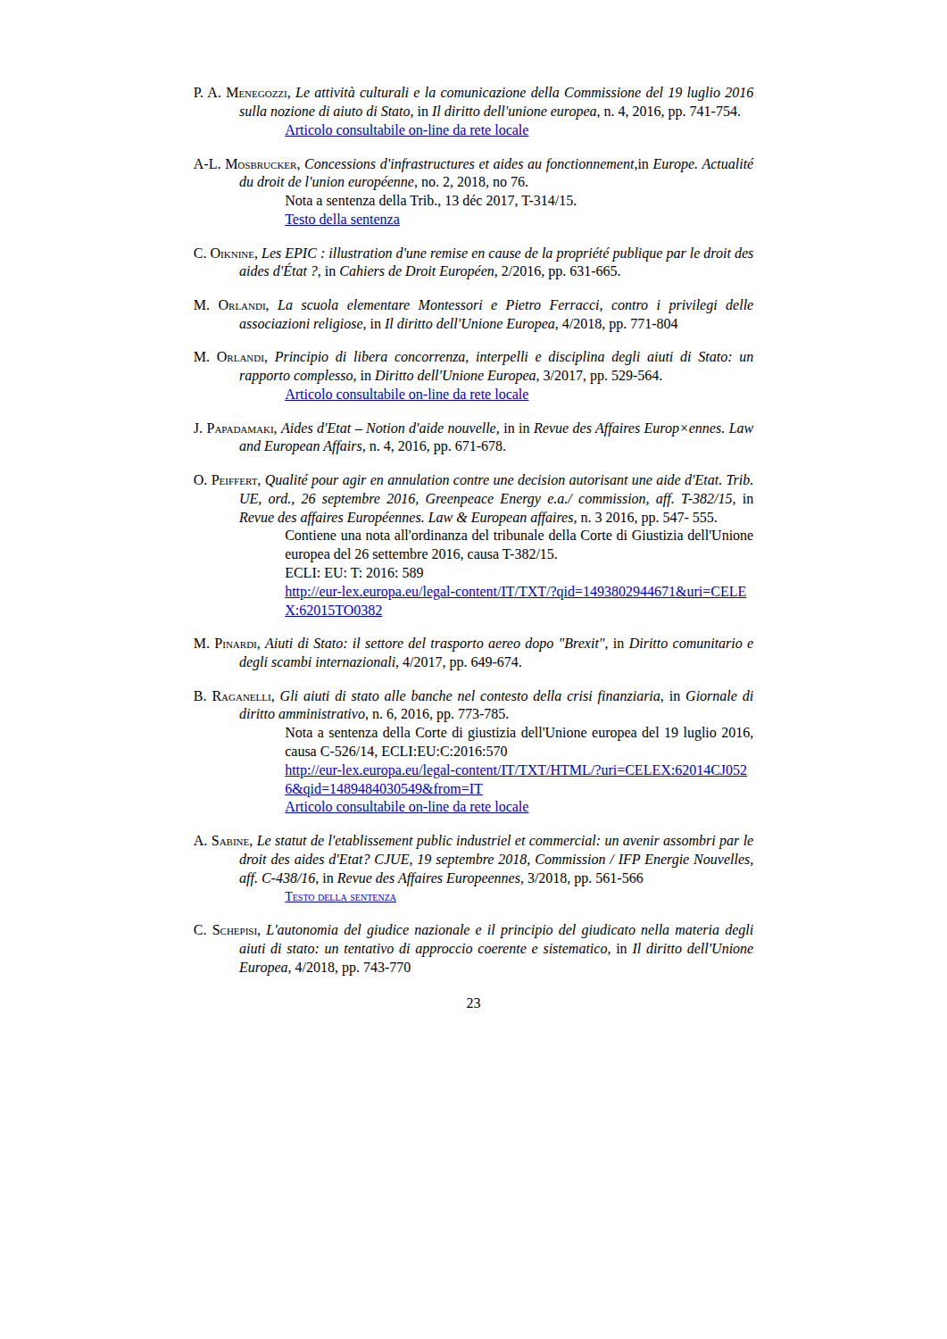P. A. Menegozzi, Le attività culturali e la comunicazione della Commissione del 19 luglio 2016 sulla nozione di aiuto di Stato, in Il diritto dell'unione europea, n. 4, 2016, pp. 741-754. Articolo consultabile on-line da rete locale
A-L. Mosbrucker, Concessions d'infrastructures et aides au fonctionnement,in Europe. Actualité du droit de l'union européenne, no. 2, 2018, no 76. Nota a sentenza della Trib., 13 déc 2017, T-314/15. Testo della sentenza
C. Oiknine, Les EPIC : illustration d'une remise en cause de la propriété publique par le droit des aides d'État ?, in Cahiers de Droit Européen, 2/2016, pp. 631-665.
M. Orlandi, La scuola elementare Montessori e Pietro Ferracci, contro i privilegi delle associazioni religiose, in Il diritto dell'Unione Europea, 4/2018, pp. 771-804
M. Orlandi, Principio di libera concorrenza, interpelli e disciplina degli aiuti di Stato: un rapporto complesso, in Diritto dell'Unione Europea, 3/2017, pp. 529-564. Articolo consultabile on-line da rete locale
J. Papadamaki, Aides d'Etat – Notion d'aide nouvelle, in in Revue des Affaires Europ×ennes. Law and European Affairs, n. 4, 2016, pp. 671-678.
O. Peiffert, Qualité pour agir en annulation contre une decision autorisant une aide d'Etat. Trib. UE, ord., 26 septembre 2016, Greenpeace Energy e.a./ commission, aff. T-382/15, in Revue des affaires Européennes. Law & European affaires, n. 3 2016, pp. 547- 555. Contiene una nota all'ordinanza del tribunale della Corte di Giustizia dell'Unione europea del 26 settembre 2016, causa T-382/15. ECLI: EU: T: 2016: 589 http://eur-lex.europa.eu/legal-content/IT/TXT/?qid=1493802944671&uri=CELEX:62015TO0382
M. Pinardi, Aiuti di Stato: il settore del trasporto aereo dopo "Brexit", in Diritto comunitario e degli scambi internazionali, 4/2017, pp. 649-674.
B. Raganelli, Gli aiuti di stato alle banche nel contesto della crisi finanziaria, in Giornale di diritto amministrativo, n. 6, 2016, pp. 773-785. Nota a sentenza della Corte di giustizia dell'Unione europea del 19 luglio 2016, causa C-526/14, ECLI:EU:C:2016:570 http://eur-lex.europa.eu/legal-content/IT/TXT/HTML/?uri=CELEX:62014CJ0526&qid=1489484030549&from=IT Articolo consultabile on-line da rete locale
A. Sabine, Le statut de l'etablissement public industriel et commercial: un avenir assombri par le droit des aides d'Etat? CJUE, 19 septembre 2018, Commission / IFP Energie Nouvelles, aff. C-438/16, in Revue des Affaires Europeennes, 3/2018, pp. 561-566 Testo della sentenza
C. Schepisi, L'autonomia del giudice nazionale e il principio del giudicato nella materia degli aiuti di stato: un tentativo di approccio coerente e sistematico, in Il diritto dell'Unione Europea, 4/2018, pp. 743-770
23